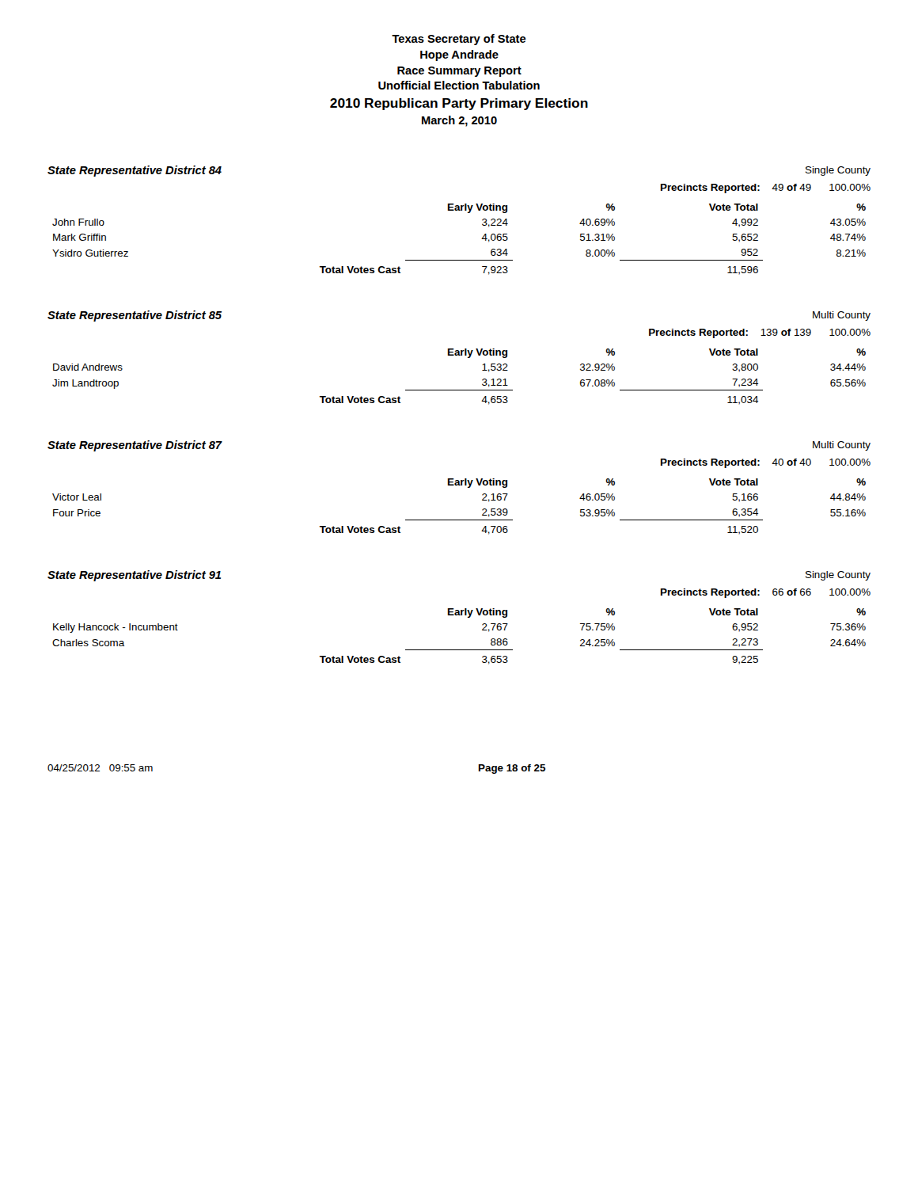Texas Secretary of State
Hope Andrade
Race Summary Report
Unofficial Election Tabulation
2010 Republican Party Primary Election
March 2, 2010
State Representative District 84
Single County
Precincts Reported: 49 of 49 100.00%
| | Early Voting | % | | Vote Total | % |
| --- | --- | --- | --- | --- | --- |
| John Frullo | 3,224 | 40.69% | | 4,992 | 43.05% |
| Mark Griffin | 4,065 | 51.31% | | 5,652 | 48.74% |
| Ysidro Gutierrez | 634 | 8.00% | | 952 | 8.21% |
| Total Votes Cast | 7,923 | | | 11,596 | |
State Representative District 85
Multi County
Precincts Reported: 139 of 139 100.00%
| | Early Voting | % | | Vote Total | % |
| --- | --- | --- | --- | --- | --- |
| David Andrews | 1,532 | 32.92% | | 3,800 | 34.44% |
| Jim Landtroop | 3,121 | 67.08% | | 7,234 | 65.56% |
| Total Votes Cast | 4,653 | | | 11,034 | |
State Representative District 87
Multi County
Precincts Reported: 40 of 40 100.00%
| | Early Voting | % | | Vote Total | % |
| --- | --- | --- | --- | --- | --- |
| Victor Leal | 2,167 | 46.05% | | 5,166 | 44.84% |
| Four Price | 2,539 | 53.95% | | 6,354 | 55.16% |
| Total Votes Cast | 4,706 | | | 11,520 | |
State Representative District 91
Single County
Precincts Reported: 66 of 66 100.00%
| | Early Voting | % | | Vote Total | % |
| --- | --- | --- | --- | --- | --- |
| Kelly Hancock - Incumbent | 2,767 | 75.75% | | 6,952 | 75.36% |
| Charles Scoma | 886 | 24.25% | | 2,273 | 24.64% |
| Total Votes Cast | 3,653 | | | 9,225 | |
04/25/2012 09:55 am
Page 18 of 25